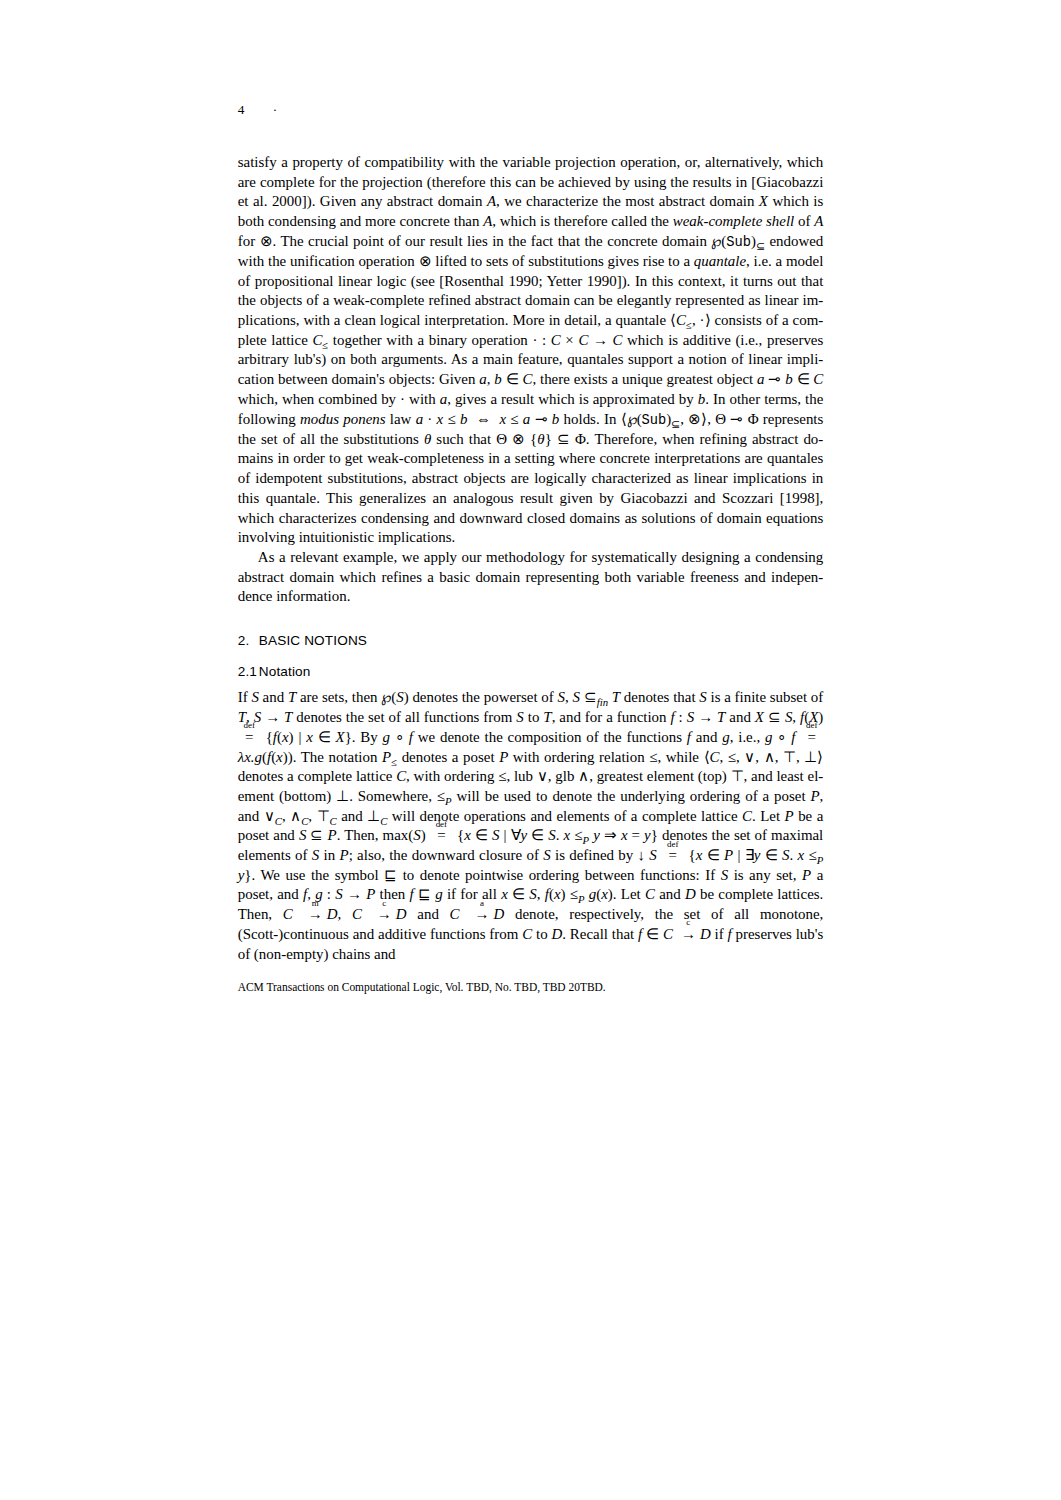4·
satisfy a property of compatibility with the variable projection operation, or, alternatively, which are complete for the projection (therefore this can be achieved by using the results in [Giacobazzi et al. 2000]). Given any abstract domain A, we characterize the most abstract domain X which is both condensing and more concrete than A, which is therefore called the weak-complete shell of A for ⊗. The crucial point of our result lies in the fact that the concrete domain ℘(Sub)⊆ endowed with the unification operation ⊗ lifted to sets of substitutions gives rise to a quantale, i.e. a model of propositional linear logic (see [Rosenthal 1990; Yetter 1990]). In this context, it turns out that the objects of a weak-complete refined abstract domain can be elegantly represented as linear implications, with a clean logical interpretation. More in detail, a quantale ⟨C≤, ·⟩ consists of a complete lattice C≤ together with a binary operation · : C × C → C which is additive (i.e., preserves arbitrary lub's) on both arguments. As a main feature, quantales support a notion of linear implication between domain's objects: Given a, b ∈ C, there exists a unique greatest object a ⊸ b ∈ C which, when combined by · with a, gives a result which is approximated by b. In other terms, the following modus ponens law a · x ≤ b ⇔ x ≤ a ⊸ b holds. In ⟨℘(Sub)⊆, ⊗⟩, Θ ⊸ Φ represents the set of all the substitutions θ such that Θ ⊗ {θ} ⊆ Φ. Therefore, when refining abstract domains in order to get weak-completeness in a setting where concrete interpretations are quantales of idempotent substitutions, abstract objects are logically characterized as linear implications in this quantale. This generalizes an analogous result given by Giacobazzi and Scozzari [1998], which characterizes condensing and downward closed domains as solutions of domain equations involving intuitionistic implications.
As a relevant example, we apply our methodology for systematically designing a condensing abstract domain which refines a basic domain representing both variable freeness and independence information.
2. BASIC NOTIONS
2.1 Notation
If S and T are sets, then ℘(S) denotes the powerset of S, S ⊆fin T denotes that S is a finite subset of T, S → T denotes the set of all functions from S to T, and for a function f : S → T and X ⊆ S, f(X) def= {f(x) | x ∈ X}. By g ∘ f we denote the composition of the functions f and g, i.e., g ∘ f def= λx.g(f(x)). The notation P≤ denotes a poset P with ordering relation ≤, while ⟨C, ≤, ∨, ∧, ⊤, ⊥⟩ denotes a complete lattice C, with ordering ≤, lub ∨, glb ∧, greatest element (top) ⊤, and least element (bottom) ⊥. Somewhere, ≤P will be used to denote the underlying ordering of a poset P, and ∨C, ∧C, ⊤C and ⊥C will denote operations and elements of a complete lattice C. Let P be a poset and S ⊆ P. Then, max(S) def= {x ∈ S | ∀y ∈ S. x ≤P y ⇒ x = y} denotes the set of maximal elements of S in P; also, the downward closure of S is defined by ↓ S def= {x ∈ P | ∃y ∈ S. x ≤P y}. We use the symbol ⊑ to denote pointwise ordering between functions: If S is any set, P a poset, and f, g : S → P then f ⊑ g if for all x ∈ S, f(x) ≤P g(x). Let C and D be complete lattices. Then, C m→D, C c→D and C a→D denote, respectively, the set of all monotone, (Scott-)continuous and additive functions from C to D. Recall that f ∈ C c→D if f preserves lub's of (non-empty) chains and
ACM Transactions on Computational Logic, Vol. TBD, No. TBD, TBD 20TBD.